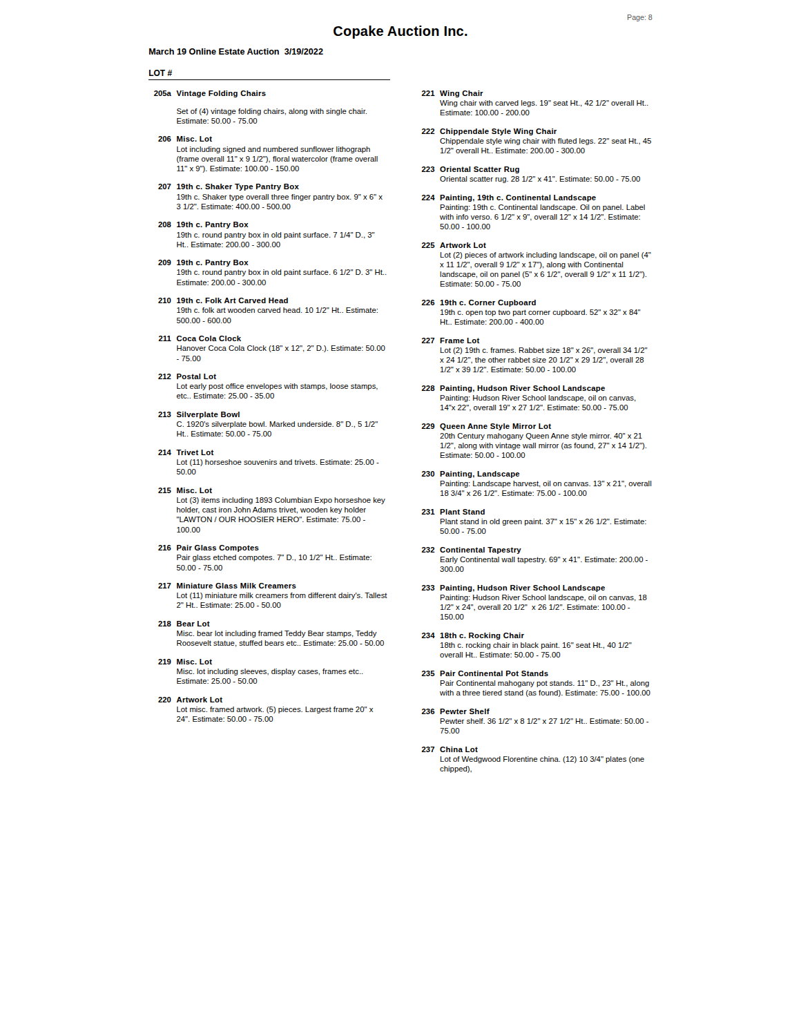Page: 8
Copake Auction Inc.
March 19 Online Estate Auction 3/19/2022
LOT #
205a
Vintage Folding Chairs
Set of (4) vintage folding chairs, along with single chair. Estimate: 50.00 - 75.00
206
Misc. Lot
Lot including signed and numbered sunflower lithograph (frame overall 11" x 9 1/2"), floral watercolor (frame overall 11" x 9"). Estimate: 100.00 - 150.00
207
19th c. Shaker Type Pantry Box
19th c. Shaker type overall three finger pantry box. 9" x 6" x 3 1/2". Estimate: 400.00 - 500.00
208
19th c. Pantry Box
19th c. round pantry box in old paint surface. 7 1/4" D., 3" Ht.. Estimate: 200.00 - 300.00
209
19th c. Pantry Box
19th c. round pantry box in old paint surface. 6 1/2" D. 3" Ht.. Estimate: 200.00 - 300.00
210
19th c. Folk Art Carved Head
19th c. folk art wooden carved head. 10 1/2" Ht.. Estimate: 500.00 - 600.00
211
Coca Cola Clock
Hanover Coca Cola Clock (18" x 12", 2" D.). Estimate: 50.00 - 75.00
212
Postal Lot
Lot early post office envelopes with stamps, loose stamps, etc.. Estimate: 25.00 - 35.00
213
Silverplate Bowl
C. 1920's silverplate bowl. Marked underside. 8" D., 5 1/2" Ht.. Estimate: 50.00 - 75.00
214
Trivet Lot
Lot (11) horseshoe souvenirs and trivets. Estimate: 25.00 - 50.00
215
Misc. Lot
Lot (3) items including 1893 Columbian Expo horseshoe key holder, cast iron John Adams trivet, wooden key holder "LAWTON / OUR HOOSIER HERO". Estimate: 75.00 - 100.00
216
Pair Glass Compotes
Pair glass etched compotes. 7" D., 10 1/2" Ht.. Estimate: 50.00 - 75.00
217
Miniature Glass Milk Creamers
Lot (11) miniature milk creamers from different dairy's. Tallest 2" Ht.. Estimate: 25.00 - 50.00
218
Bear Lot
Misc. bear lot including framed Teddy Bear stamps, Teddy Roosevelt statue, stuffed bears etc.. Estimate: 25.00 - 50.00
219
Misc. Lot
Misc. lot including sleeves, display cases, frames etc.. Estimate: 25.00 - 50.00
220
Artwork Lot
Lot misc. framed artwork. (5) pieces. Largest frame 20" x 24". Estimate: 50.00 - 75.00
221
Wing Chair
Wing chair with carved legs. 19" seat Ht., 42 1/2" overall Ht.. Estimate: 100.00 - 200.00
222
Chippendale Style Wing Chair
Chippendale style wing chair with fluted legs. 22" seat Ht., 45 1/2" overall Ht.. Estimate: 200.00 - 300.00
223
Oriental Scatter Rug
Oriental scatter rug. 28 1/2" x 41". Estimate: 50.00 - 75.00
224
Painting, 19th c. Continental Landscape
Painting: 19th c. Continental landscape. Oil on panel. Label with info verso. 6 1/2" x 9", overall 12" x 14 1/2". Estimate: 50.00 - 100.00
225
Artwork Lot
Lot (2) pieces of artwork including landscape, oil on panel (4" x 11 1/2", overall 9 1/2" x 17"), along with Continental landscape, oil on panel (5" x 6 1/2", overall 9 1/2" x 11 1/2"). Estimate: 50.00 - 75.00
226
19th c. Corner Cupboard
19th c. open top two part corner cupboard. 52" x 32" x 84" Ht.. Estimate: 200.00 - 400.00
227
Frame Lot
Lot (2) 19th c. frames. Rabbet size 18" x 26", overall 34 1/2" x 24 1/2", the other rabbet size 20 1/2" x 29 1/2", overall 28 1/2" x 39 1/2". Estimate: 50.00 - 100.00
228
Painting, Hudson River School Landscape
Painting: Hudson River School landscape, oil on canvas, 14"x 22", overall 19" x 27 1/2". Estimate: 50.00 - 75.00
229
Queen Anne Style Mirror Lot
20th Century mahogany Queen Anne style mirror. 40" x 21 1/2", along with vintage wall mirror (as found, 27" x 14 1/2"). Estimate: 50.00 - 100.00
230
Painting, Landscape
Painting: Landscape harvest, oil on canvas. 13" x 21", overall 18 3/4" x 26 1/2". Estimate: 75.00 - 100.00
231
Plant Stand
Plant stand in old green paint. 37" x 15" x 26 1/2". Estimate: 50.00 - 75.00
232
Continental Tapestry
Early Continental wall tapestry. 69" x 41". Estimate: 200.00 - 300.00
233
Painting, Hudson River School Landscape
Painting: Hudson River School landscape, oil on canvas, 18 1/2" x 24", overall 20 1/2" x 26 1/2". Estimate: 100.00 - 150.00
234
18th c. Rocking Chair
18th c. rocking chair in black paint. 16" seat Ht., 40 1/2" overall Ht.. Estimate: 50.00 - 75.00
235
Pair Continental Pot Stands
Pair Continental mahogany pot stands. 11" D., 23" Ht., along with a three tiered stand (as found). Estimate: 75.00 - 100.00
236
Pewter Shelf
Pewter shelf. 36 1/2" x 8 1/2" x 27 1/2" Ht.. Estimate: 50.00 - 75.00
237
China Lot
Lot of Wedgwood Florentine china. (12) 10 3/4" plates (one chipped),